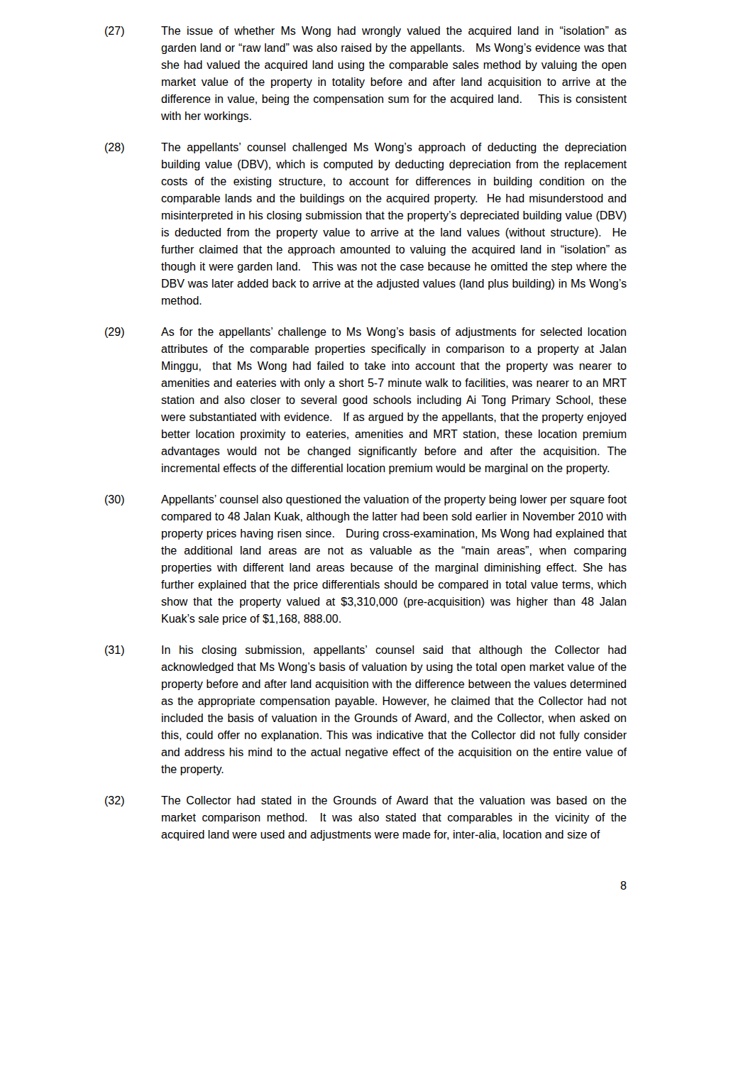(27) The issue of whether Ms Wong had wrongly valued the acquired land in “isolation” as garden land or “raw land” was also raised by the appellants. Ms Wong’s evidence was that she had valued the acquired land using the comparable sales method by valuing the open market value of the property in totality before and after land acquisition to arrive at the difference in value, being the compensation sum for the acquired land. This is consistent with her workings.
(28) The appellants’ counsel challenged Ms Wong’s approach of deducting the depreciation building value (DBV), which is computed by deducting depreciation from the replacement costs of the existing structure, to account for differences in building condition on the comparable lands and the buildings on the acquired property. He had misunderstood and misinterpreted in his closing submission that the property’s depreciated building value (DBV) is deducted from the property value to arrive at the land values (without structure). He further claimed that the approach amounted to valuing the acquired land in “isolation” as though it were garden land. This was not the case because he omitted the step where the DBV was later added back to arrive at the adjusted values (land plus building) in Ms Wong’s method.
(29) As for the appellants’ challenge to Ms Wong’s basis of adjustments for selected location attributes of the comparable properties specifically in comparison to a property at Jalan Minggu, that Ms Wong had failed to take into account that the property was nearer to amenities and eateries with only a short 5-7 minute walk to facilities, was nearer to an MRT station and also closer to several good schools including Ai Tong Primary School, these were substantiated with evidence. If as argued by the appellants, that the property enjoyed better location proximity to eateries, amenities and MRT station, these location premium advantages would not be changed significantly before and after the acquisition. The incremental effects of the differential location premium would be marginal on the property.
(30) Appellants’ counsel also questioned the valuation of the property being lower per square foot compared to 48 Jalan Kuak, although the latter had been sold earlier in November 2010 with property prices having risen since. During cross-examination, Ms Wong had explained that the additional land areas are not as valuable as the “main areas”, when comparing properties with different land areas because of the marginal diminishing effect. She has further explained that the price differentials should be compared in total value terms, which show that the property valued at $3,310,000 (pre-acquisition) was higher than 48 Jalan Kuak’s sale price of $1,168, 888.00.
(31) In his closing submission, appellants’ counsel said that although the Collector had acknowledged that Ms Wong’s basis of valuation by using the total open market value of the property before and after land acquisition with the difference between the values determined as the appropriate compensation payable. However, he claimed that the Collector had not included the basis of valuation in the Grounds of Award, and the Collector, when asked on this, could offer no explanation. This was indicative that the Collector did not fully consider and address his mind to the actual negative effect of the acquisition on the entire value of the property.
(32) The Collector had stated in the Grounds of Award that the valuation was based on the market comparison method. It was also stated that comparables in the vicinity of the acquired land were used and adjustments were made for, inter-alia, location and size of
8